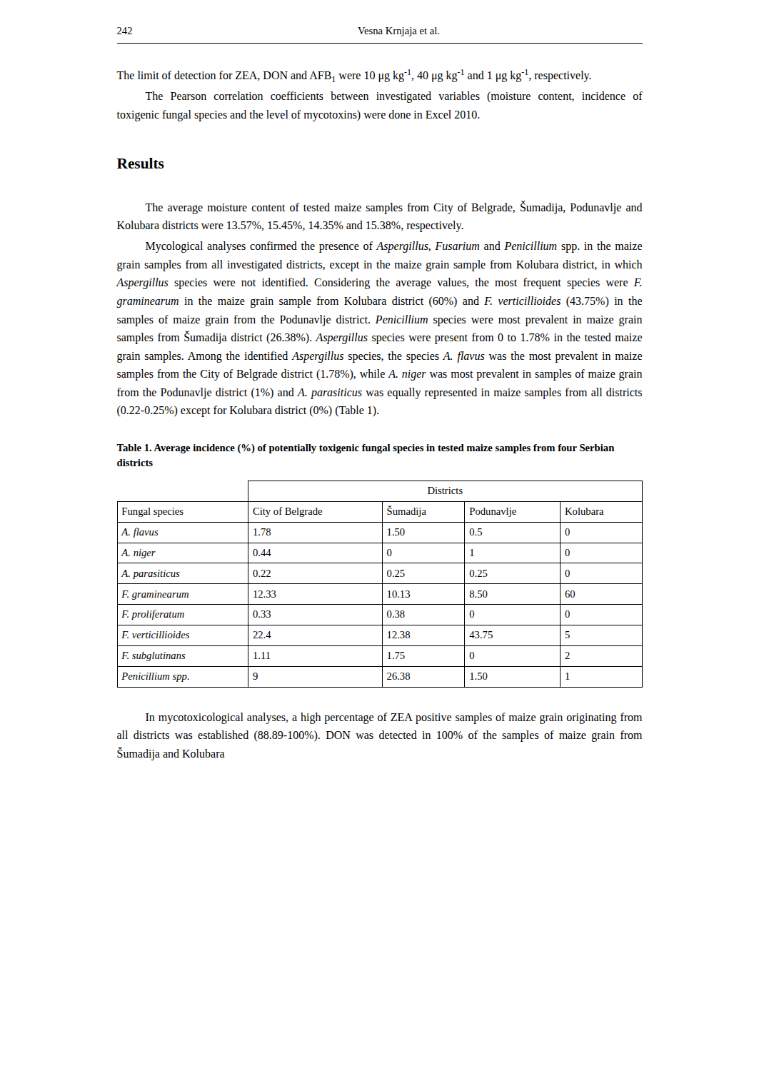242 Vesna Krnjaja et al.
The limit of detection for ZEA, DON and AFB1 were 10 μg kg-1, 40 μg kg-1 and 1 μg kg-1, respectively.
The Pearson correlation coefficients between investigated variables (moisture content, incidence of toxigenic fungal species and the level of mycotoxins) were done in Excel 2010.
Results
The average moisture content of tested maize samples from City of Belgrade, Šumadija, Podunavlje and Kolubara districts were 13.57%, 15.45%, 14.35% and 15.38%, respectively.
Mycological analyses confirmed the presence of Aspergillus, Fusarium and Penicillium spp. in the maize grain samples from all investigated districts, except in the maize grain sample from Kolubara district, in which Aspergillus species were not identified. Considering the average values, the most frequent species were F. graminearum in the maize grain sample from Kolubara district (60%) and F. verticillioides (43.75%) in the samples of maize grain from the Podunavlje district. Penicillium species were most prevalent in maize grain samples from Šumadija district (26.38%). Aspergillus species were present from 0 to 1.78% in the tested maize grain samples. Among the identified Aspergillus species, the species A. flavus was the most prevalent in maize samples from the City of Belgrade district (1.78%), while A. niger was most prevalent in samples of maize grain from the Podunavlje district (1%) and A. parasiticus was equally represented in maize samples from all districts (0.22-0.25%) except for Kolubara district (0%) (Table 1).
Table 1. Average incidence (%) of potentially toxigenic fungal species in tested maize samples from four Serbian districts
| | Districts |
| Fungal species | City of Belgrade | Šumadija | Podunavlje | Kolubara |
| A. flavus | 1.78 | 1.50 | 0.5 | 0 |
| A. niger | 0.44 | 0 | 1 | 0 |
| A. parasiticus | 0.22 | 0.25 | 0.25 | 0 |
| F. graminearum | 12.33 | 10.13 | 8.50 | 60 |
| F. proliferatum | 0.33 | 0.38 | 0 | 0 |
| F. verticillioides | 22.4 | 12.38 | 43.75 | 5 |
| F. subglutinans | 1.11 | 1.75 | 0 | 2 |
| Penicillium spp. | 9 | 26.38 | 1.50 | 1 |
In mycotoxicological analyses, a high percentage of ZEA positive samples of maize grain originating from all districts was established (88.89-100%). DON was detected in 100% of the samples of maize grain from Šumadija and Kolubara